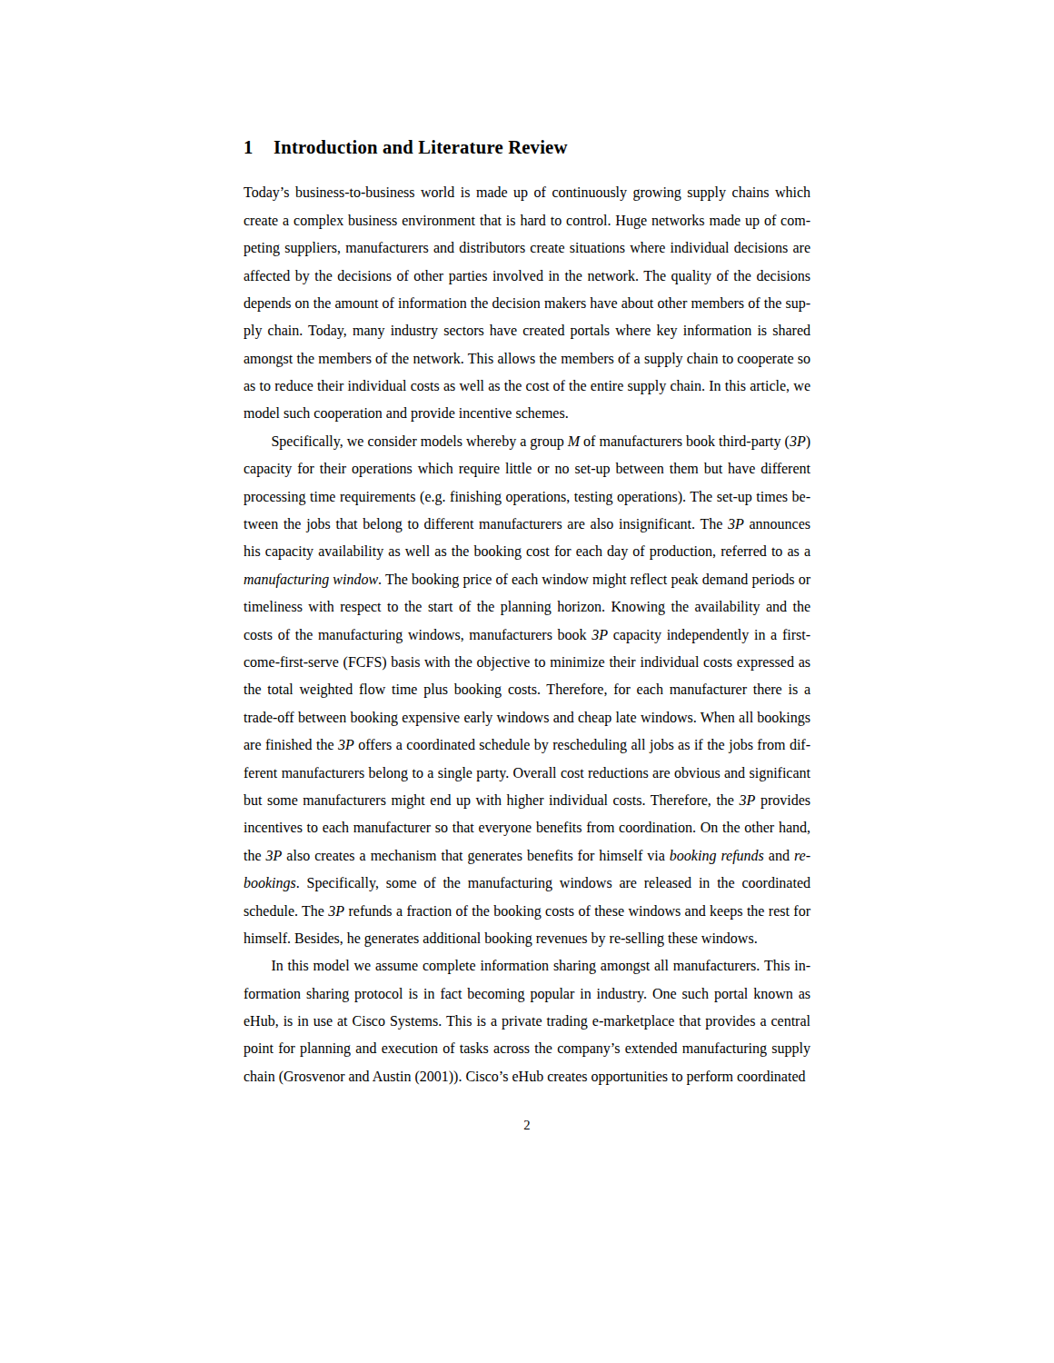1 Introduction and Literature Review
Today’s business-to-business world is made up of continuously growing supply chains which create a complex business environment that is hard to control. Huge networks made up of competing suppliers, manufacturers and distributors create situations where individual decisions are affected by the decisions of other parties involved in the network. The quality of the decisions depends on the amount of information the decision makers have about other members of the supply chain. Today, many industry sectors have created portals where key information is shared amongst the members of the network. This allows the members of a supply chain to cooperate so as to reduce their individual costs as well as the cost of the entire supply chain. In this article, we model such cooperation and provide incentive schemes.
Specifically, we consider models whereby a group M of manufacturers book third-party (3P) capacity for their operations which require little or no set-up between them but have different processing time requirements (e.g. finishing operations, testing operations). The set-up times between the jobs that belong to different manufacturers are also insignificant. The 3P announces his capacity availability as well as the booking cost for each day of production, referred to as a manufacturing window. The booking price of each window might reflect peak demand periods or timeliness with respect to the start of the planning horizon. Knowing the availability and the costs of the manufacturing windows, manufacturers book 3P capacity independently in a first-come-first-serve (FCFS) basis with the objective to minimize their individual costs expressed as the total weighted flow time plus booking costs. Therefore, for each manufacturer there is a trade-off between booking expensive early windows and cheap late windows. When all bookings are finished the 3P offers a coordinated schedule by rescheduling all jobs as if the jobs from different manufacturers belong to a single party. Overall cost reductions are obvious and significant but some manufacturers might end up with higher individual costs. Therefore, the 3P provides incentives to each manufacturer so that everyone benefits from coordination. On the other hand, the 3P also creates a mechanism that generates benefits for himself via booking refunds and re-bookings. Specifically, some of the manufacturing windows are released in the coordinated schedule. The 3P refunds a fraction of the booking costs of these windows and keeps the rest for himself. Besides, he generates additional booking revenues by re-selling these windows.
In this model we assume complete information sharing amongst all manufacturers. This information sharing protocol is in fact becoming popular in industry. One such portal known as eHub, is in use at Cisco Systems. This is a private trading e-marketplace that provides a central point for planning and execution of tasks across the company’s extended manufacturing supply chain (Grosvenor and Austin (2001)). Cisco’s eHub creates opportunities to perform coordinated
2